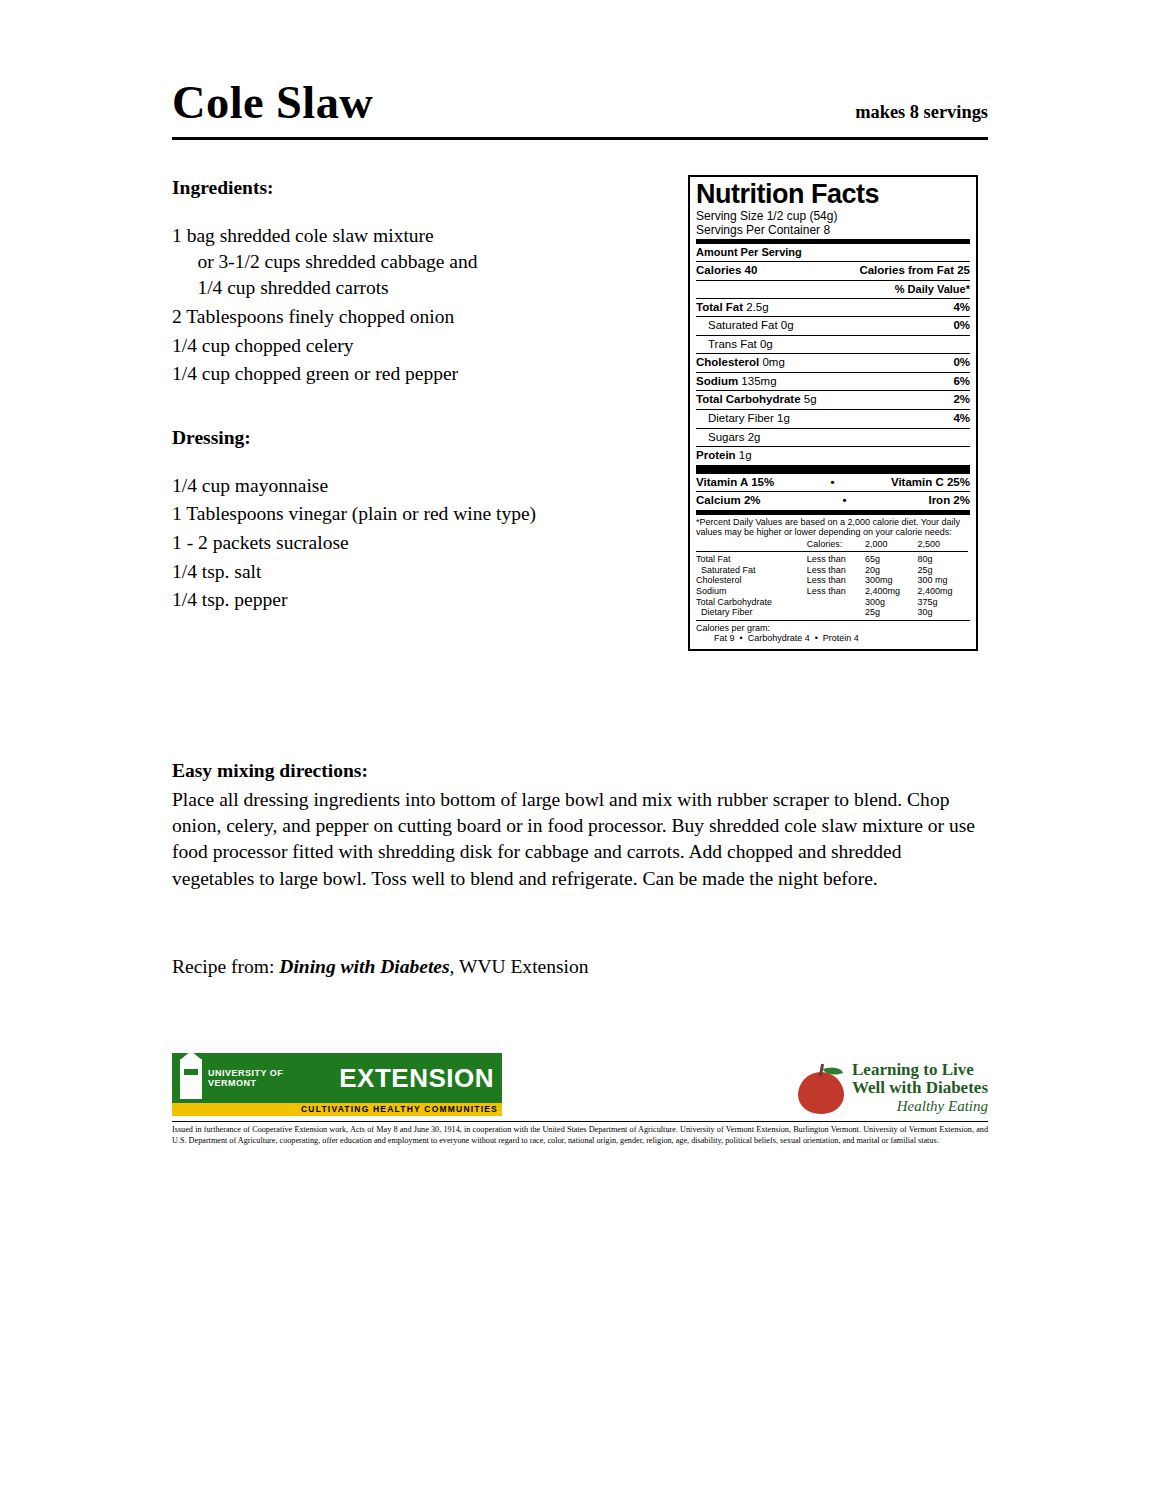Cole Slaw
makes 8 servings
Ingredients:
1 bag shredded cole slaw mixture or 3-1/2 cups shredded cabbage and 1/4 cup shredded carrots
2 Tablespoons finely chopped onion
1/4 cup chopped celery
1/4 cup chopped green or red pepper
Dressing:
1/4 cup mayonnaise
1 Tablespoons vinegar (plain or red wine type)
1 - 2 packets sucralose
1/4 tsp. salt
1/4 tsp. pepper
Nutrition Facts
Serving Size 1/2 cup (54g)
Servings Per Container 8
Amount Per Serving
Calories 40 Calories from Fat 25
% Daily Value*
Total Fat 2.5g 4%
Saturated Fat 0g 0%
Trans Fat 0g
Cholesterol 0mg 0%
Sodium 135mg 6%
Total Carbohydrate 5g 2%
Dietary Fiber 1g 4%
Sugars 2g
Protein 1g
Vitamin A 15% • Vitamin C 25%
Calcium 2% • Iron 2%
*Percent Daily Values are based on a 2,000 calorie diet. Your daily values may be higher or lower depending on your calorie needs:
| | Calories: | 2,000 | 2,500 |
| Total Fat | Less than | 65g | 80g |
| Saturated Fat | Less than | 20g | 25g |
| Cholesterol | Less than | 300mg | 300 mg |
| Sodium | Less than | 2,400mg | 2,400mg |
| Total Carbohydrate | | 300g | 375g |
| Dietary Fiber | | 25g | 30g |
Calories per gram:
Fat 9 • Carbohydrate 4 • Protein 4
Easy mixing directions:
Place all dressing ingredients into bottom of large bowl and mix with rubber scraper to blend. Chop onion, celery, and pepper on cutting board or in food processor. Buy shredded cole slaw mixture or use food processor fitted with shredding disk for cabbage and carrots. Add chopped and shredded vegetables to large bowl. Toss well to blend and refrigerate. Can be made the night before.
Recipe from: Dining with Diabetes, WVU Extension
UNIVERSITY OF
VERMONT
EXTENSION
CULTIVATING HEALTHY COMMUNITIES
Learning to Live
Well with Diabetes
Healthy Eating
Issued in furtherance of Cooperative Extension work, Acts of May 8 and June 30, 1914, in cooperation with the United States Department of Agriculture. University of Vermont Extension, Burlington Vermont. University of Vermont Extension, and U.S. Department of Agriculture, cooperating, offer education and employment to everyone without regard to race, color, national origin, gender, religion, age, disability, political beliefs, sexual orientation, and marital or familial status.